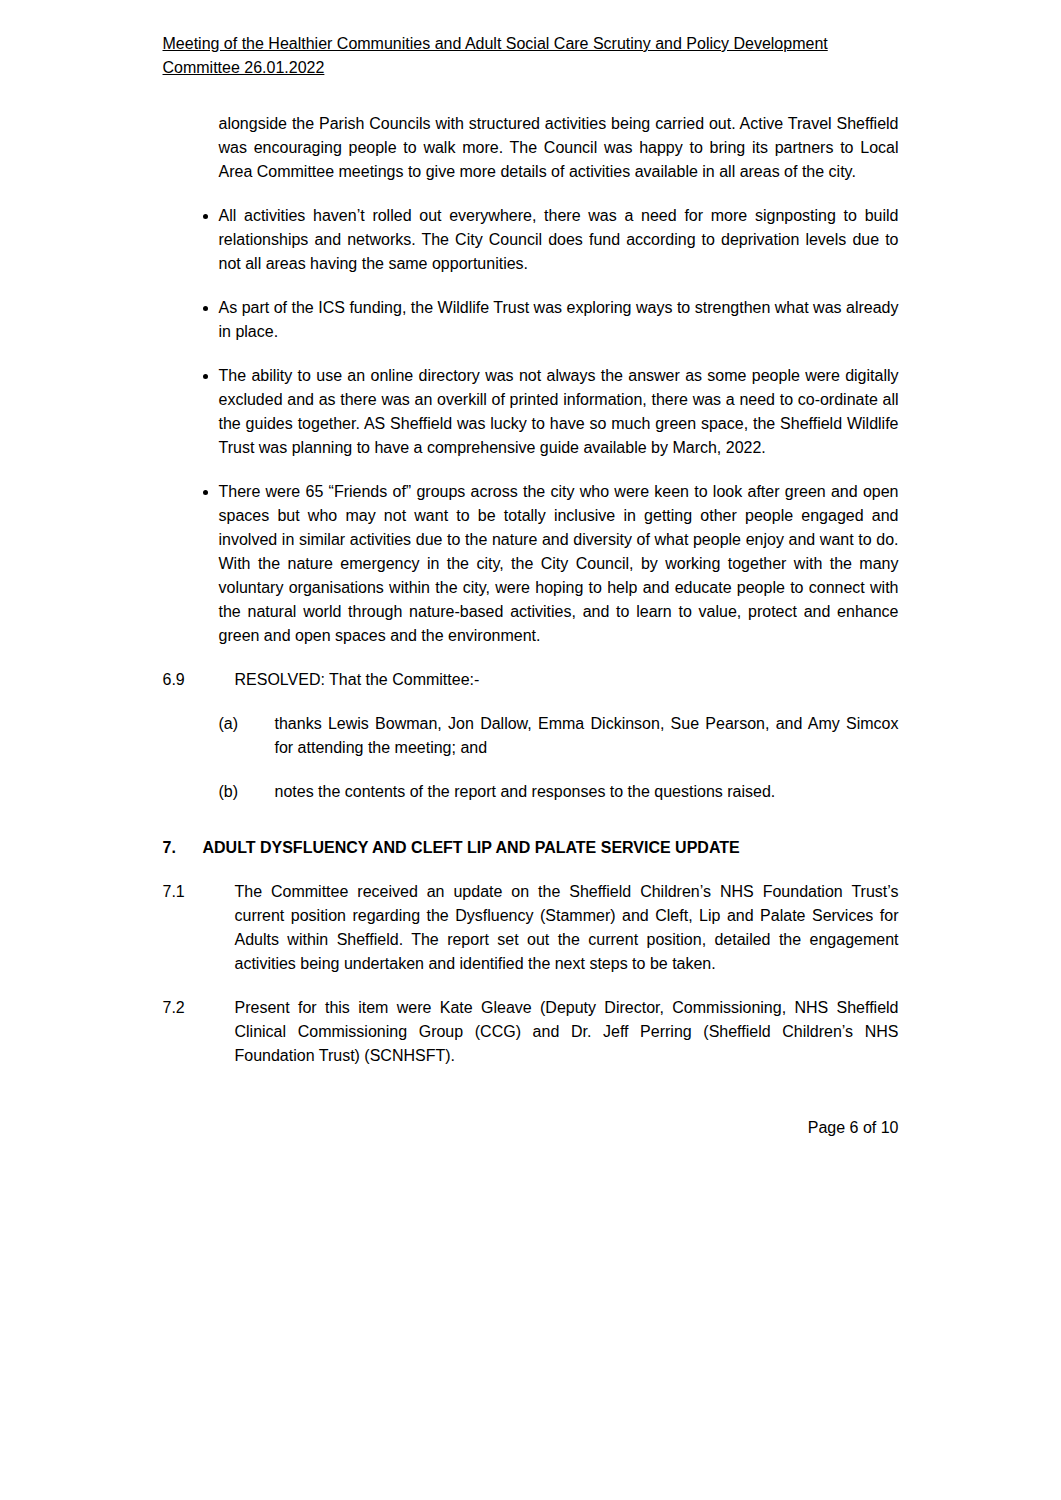Meeting of the Healthier Communities and Adult Social Care Scrutiny and Policy Development Committee 26.01.2022
alongside the Parish Councils with structured activities being carried out. Active Travel Sheffield was encouraging people to walk more. The Council was happy to bring its partners to Local Area Committee meetings to give more details of activities available in all areas of the city.
All activities haven’t rolled out everywhere, there was a need for more signposting to build relationships and networks. The City Council does fund according to deprivation levels due to not all areas having the same opportunities.
As part of the ICS funding, the Wildlife Trust was exploring ways to strengthen what was already in place.
The ability to use an online directory was not always the answer as some people were digitally excluded and as there was an overkill of printed information, there was a need to co-ordinate all the guides together. AS Sheffield was lucky to have so much green space, the Sheffield Wildlife Trust was planning to have a comprehensive guide available by March, 2022.
There were 65 “Friends of” groups across the city who were keen to look after green and open spaces but who may not want to be totally inclusive in getting other people engaged and involved in similar activities due to the nature and diversity of what people enjoy and want to do. With the nature emergency in the city, the City Council, by working together with the many voluntary organisations within the city, were hoping to help and educate people to connect with the natural world through nature-based activities, and to learn to value, protect and enhance green and open spaces and the environment.
6.9 RESOLVED: That the Committee:-
(a) thanks Lewis Bowman, Jon Dallow, Emma Dickinson, Sue Pearson, and Amy Simcox for attending the meeting; and
(b) notes the contents of the report and responses to the questions raised.
7. Adult Dysfluency and Cleft Lip and Palate Service Update
7.1 The Committee received an update on the Sheffield Children’s NHS Foundation Trust’s current position regarding the Dysfluency (Stammer) and Cleft, Lip and Palate Services for Adults within Sheffield. The report set out the current position, detailed the engagement activities being undertaken and identified the next steps to be taken.
7.2 Present for this item were Kate Gleave (Deputy Director, Commissioning, NHS Sheffield Clinical Commissioning Group (CCG) and Dr. Jeff Perring (Sheffield Children’s NHS Foundation Trust) (SCNHSFT).
Page 6 of 10